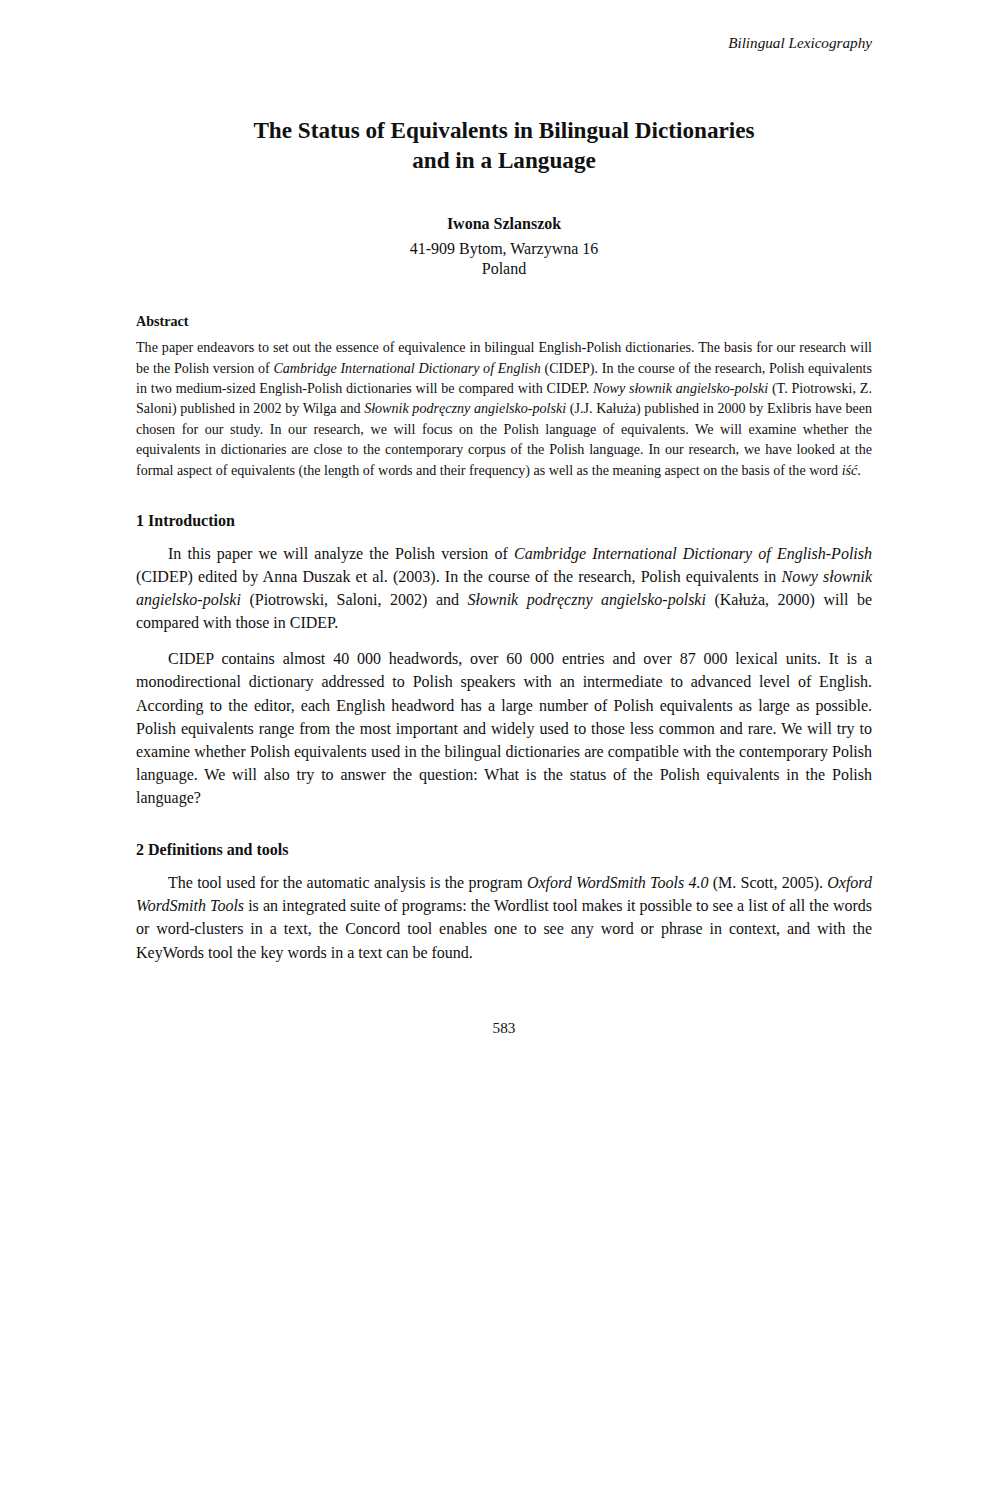Bilingual Lexicography
The Status of Equivalents in Bilingual Dictionaries
and in a Language
Iwona Szlanszok
41-909 Bytom, Warzywna 16
Poland
Abstract
The paper endeavors to set out the essence of equivalence in bilingual English-Polish dictionaries. The basis for our research will be the Polish version of Cambridge International Dictionary of English (CIDEP). In the course of the research, Polish equivalents in two medium-sized English-Polish dictionaries will be compared with CIDEP. Nowy słownik angielsko-polski (T. Piotrowski, Z. Saloni) published in 2002 by Wilga and Słownik podręczny angielsko-polski (J.J. Kałuża) published in 2000 by Exlibris have been chosen for our study. In our research, we will focus on the Polish language of equivalents. We will examine whether the equivalents in dictionaries are close to the contemporary corpus of the Polish language. In our research, we have looked at the formal aspect of equivalents (the length of words and their frequency) as well as the meaning aspect on the basis of the word iść.
1 Introduction
In this paper we will analyze the Polish version of Cambridge International Dictionary of English-Polish (CIDEP) edited by Anna Duszak et al. (2003). In the course of the research, Polish equivalents in Nowy słownik angielsko-polski (Piotrowski, Saloni, 2002) and Słownik podręczny angielsko-polski (Kałuża, 2000) will be compared with those in CIDEP.
CIDEP contains almost 40 000 headwords, over 60 000 entries and over 87 000 lexical units. It is a monodirectional dictionary addressed to Polish speakers with an intermediate to advanced level of English. According to the editor, each English headword has a large number of Polish equivalents as large as possible. Polish equivalents range from the most important and widely used to those less common and rare. We will try to examine whether Polish equivalents used in the bilingual dictionaries are compatible with the contemporary Polish language. We will also try to answer the question: What is the status of the Polish equivalents in the Polish language?
2 Definitions and tools
The tool used for the automatic analysis is the program Oxford WordSmith Tools 4.0 (M. Scott, 2005). Oxford WordSmith Tools is an integrated suite of programs: the Wordlist tool makes it possible to see a list of all the words or word-clusters in a text, the Concord tool enables one to see any word or phrase in context, and with the KeyWords tool the key words in a text can be found.
583